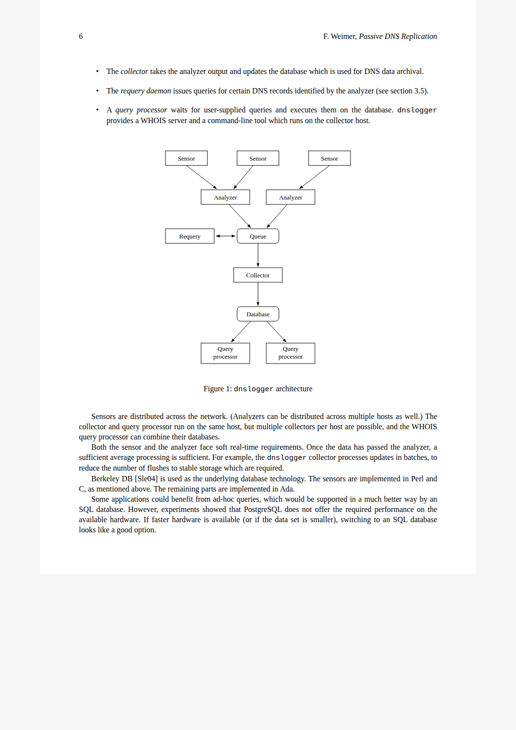6 F. Weimer, Passive DNS Replication
The collector takes the analyzer output and updates the database which is used for DNS data archival.
The requery daemon issues queries for certain DNS records identified by the analyzer (see section 3.5).
A query processor waits for user-supplied queries and executes them on the database. dnslogger provides a WHOIS server and a command-line tool which runs on the collector host.
Sensor Sensor Sensor Analyzer Analyzer Requery Queue Collector Database Query processor Query processor
Figure 1: dnslogger architecture
Sensors are distributed across the network. (Analyzers can be distributed across multiple hosts as well.) The collector and query processor run on the same host, but multiple collectors per host are possible, and the WHOIS query processor can combine their databases.
Both the sensor and the analyzer face soft real-time requirements. Once the data has passed the analyzer, a sufficient average processing is sufficient. For example, the dnslogger collector processes updates in batches, to reduce the number of flushes to stable storage which are required.
Berkeley DB [Sle04] is used as the underlying database technology. The sensors are implemented in Perl and C, as mentioned above. The remaining parts are implemented in Ada.
Some applications could benefit from ad-hoc queries, which would be supported in a much better way by an SQL database. However, experiments showed that PostgreSQL does not offer the required performance on the available hardware. If faster hardware is available (or if the data set is smaller), switching to an SQL database looks like a good option.